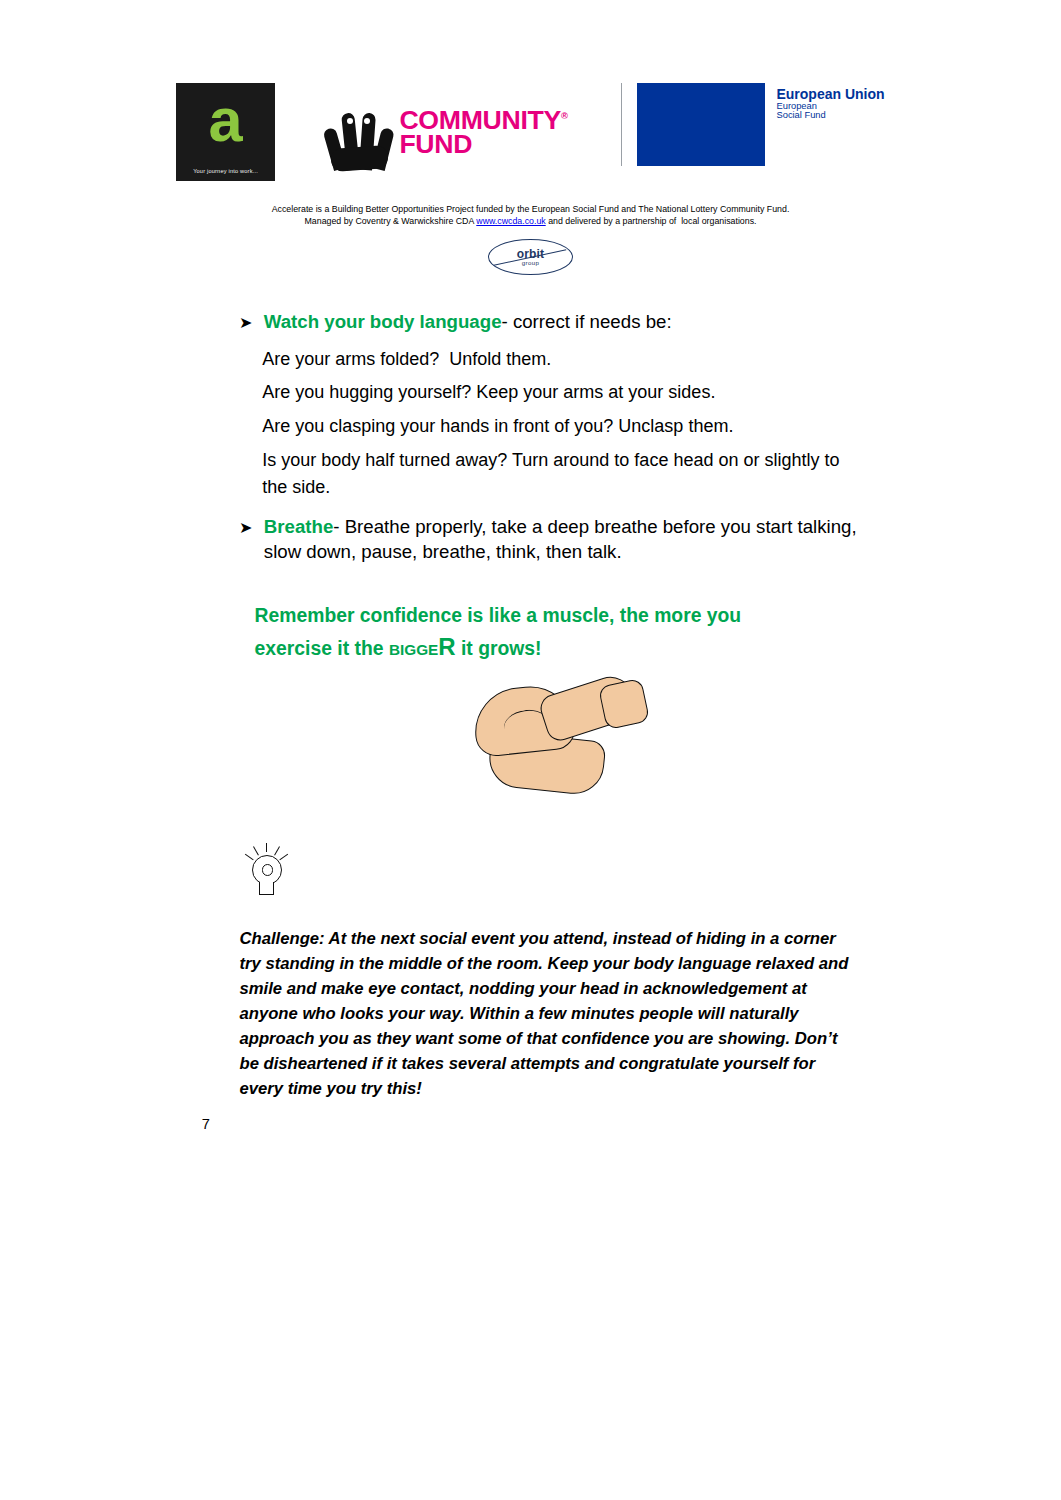a
Your journey into work...
COMMUNITY®
FUND
European Union European Social Fund
Accelerate is a Building Better Opportunities Project funded by the European Social Fund and The National Lottery Community Fund.
Managed by Coventry & Warwickshire CDA www.cwcda.co.uk and delivered by a partnership of local organisations.
orbit group
➤
Watch your body language- correct if needs be:
Are your arms folded? Unfold them.
Are you hugging yourself? Keep your arms at your sides.
Are you clasping your hands in front of you? Unclasp them.
Is your body half turned away? Turn around to face head on or slightly to the side.
➤
Breathe- Breathe properly, take a deep breathe before you start talking, slow down, pause, breathe, think, then talk.
Remember confidence is like a muscle, the more you exercise it the BIGGE R it grows!
Challenge: At the next social event you attend, instead of hiding in a corner try standing in the middle of the room. Keep your body language relaxed and smile and make eye contact, nodding your head in acknowledgement at anyone who looks your way. Within a few minutes people will naturally approach you as they want some of that confidence you are showing. Don’t be disheartened if it takes several attempts and congratulate yourself for every time you try this!
7